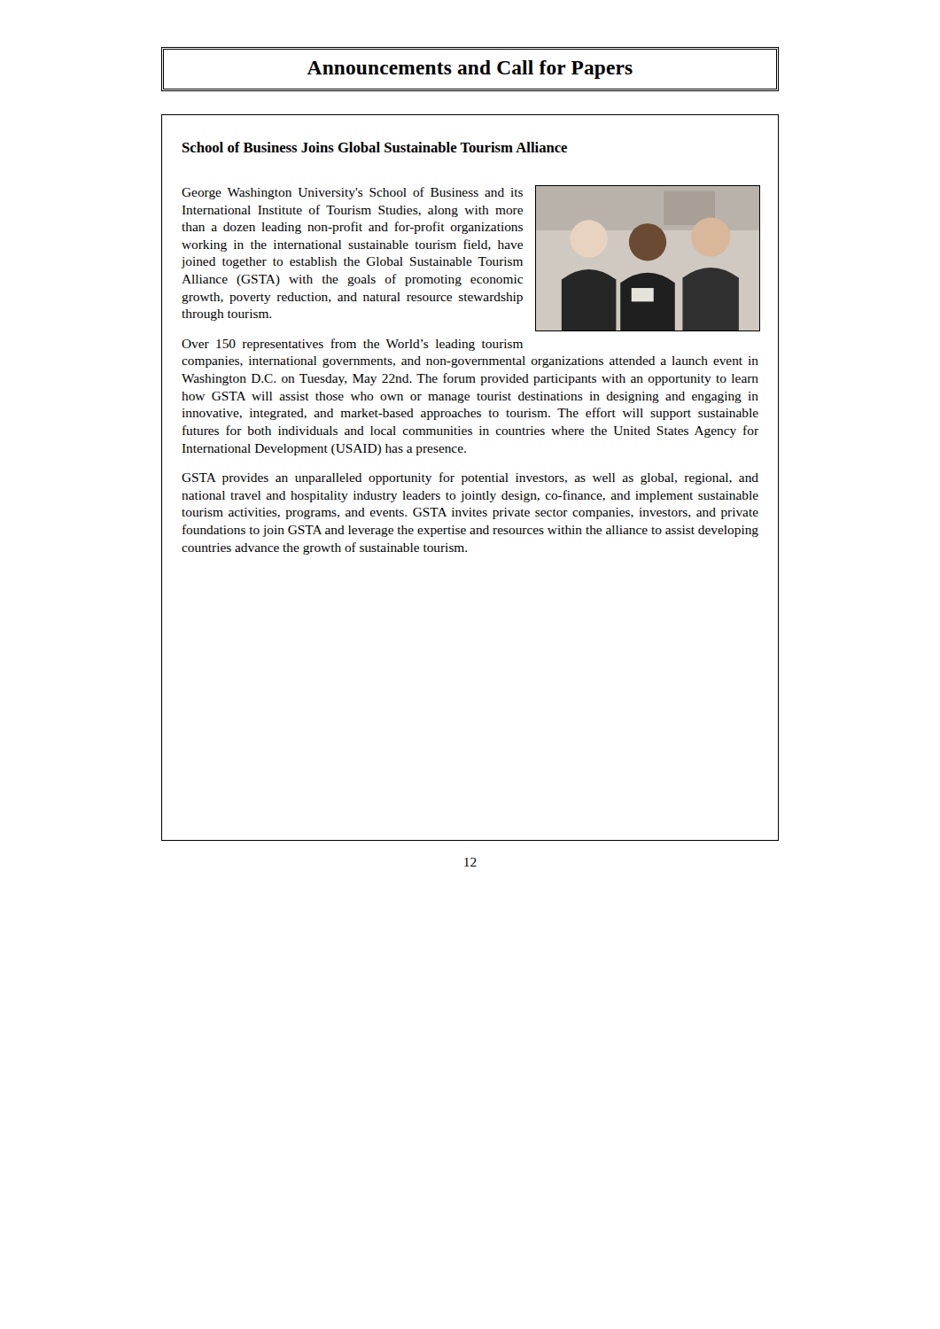Announcements and Call for Papers
School of Business Joins Global Sustainable Tourism Alliance
George Washington University's School of Business and its International Institute of Tourism Studies, along with more than a dozen leading non-profit and for-profit organizations working in the international sustainable tourism field, have joined together to establish the Global Sustainable Tourism Alliance (GSTA) with the goals of promoting economic growth, poverty reduction, and natural resource stewardship through tourism.
Over 150 representatives from the World’s leading tourism companies, international governments, and non-governmental organizations attended a launch event in Washington D.C. on Tuesday, May 22nd. The forum provided participants with an opportunity to learn how GSTA will assist those who own or manage tourist destinations in designing and engaging in innovative, integrated, and market-based approaches to tourism. The effort will support sustainable futures for both individuals and local communities in countries where the United States Agency for International Development (USAID) has a presence.
GSTA provides an unparalleled opportunity for potential investors, as well as global, regional, and national travel and hospitality industry leaders to jointly design, co-finance, and implement sustainable tourism activities, programs, and events. GSTA invites private sector companies, investors, and private foundations to join GSTA and leverage the expertise and resources within the alliance to assist developing countries advance the growth of sustainable tourism.
12